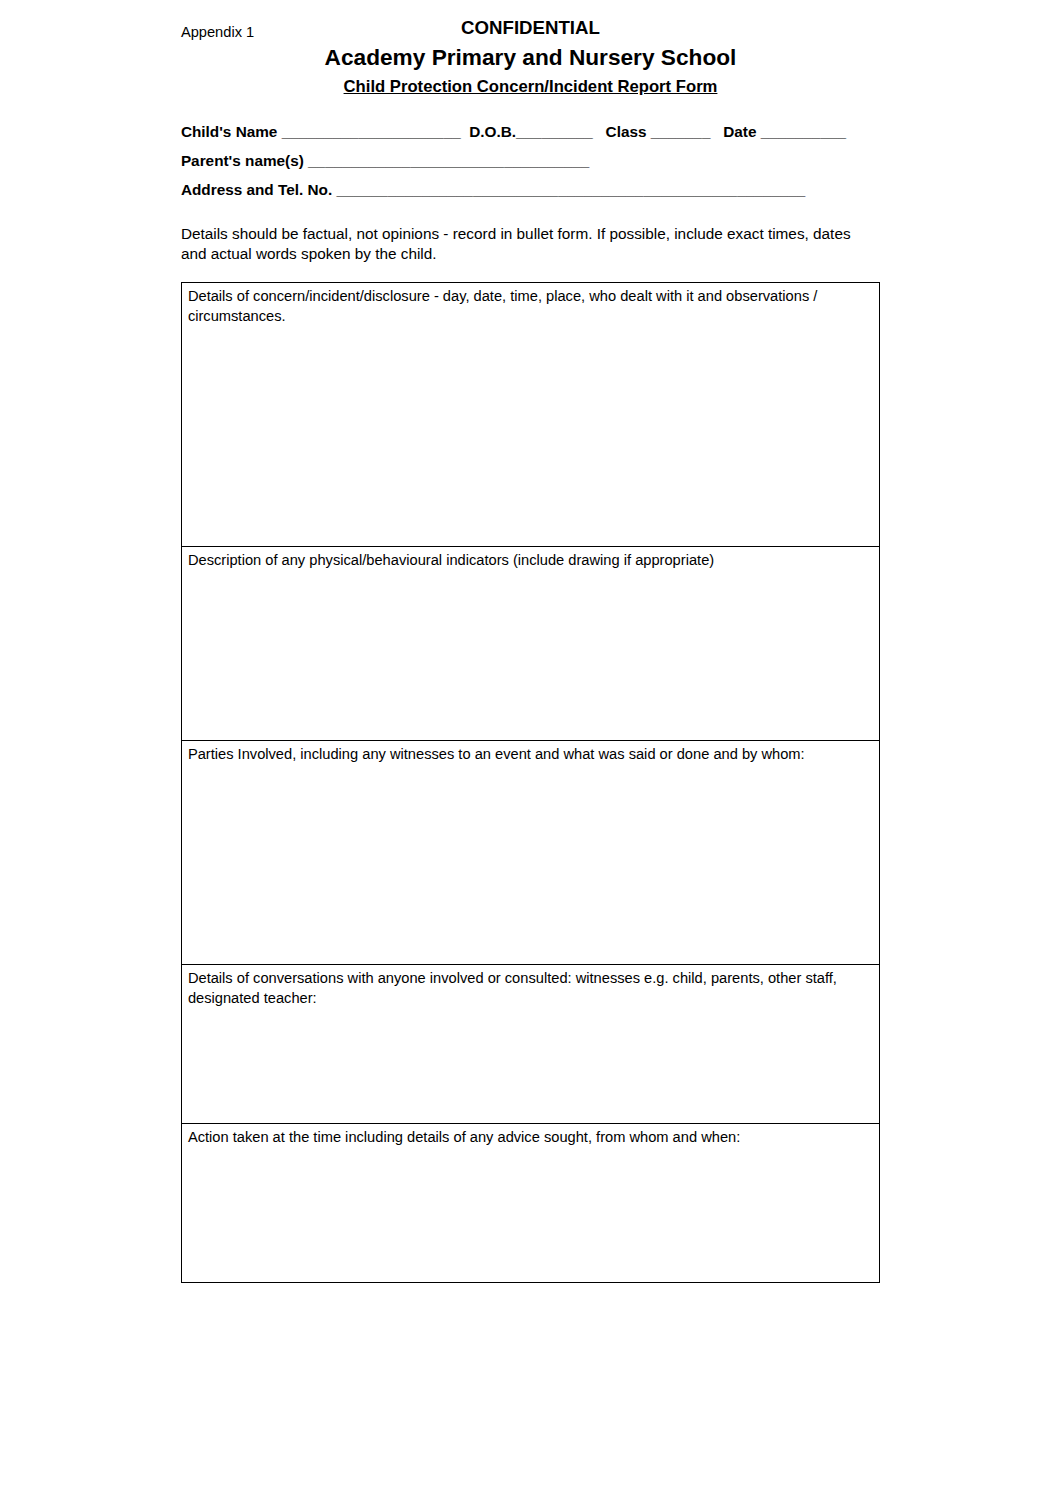Appendix 1
CONFIDENTIAL
Academy Primary and Nursery School
Child Protection Concern/Incident Report Form
Child's Name _____________________ D.O.B._________ Class _______ Date __________
Parent's name(s) _________________________________
Address and Tel. No. _______________________________________________________
Details should be factual, not opinions - record in bullet form. If possible, include exact times, dates and actual words spoken by the child.
| Details of concern/incident/disclosure - day, date, time, place, who dealt with it and observations / circumstances. |
| Description of any physical/behavioural indicators (include drawing if appropriate) |
| Parties Involved, including any witnesses to an event and what was said or done and by whom: |
| Details of conversations with anyone involved or consulted: witnesses e.g. child, parents, other staff, designated teacher: |
| Action taken at the time including details of any advice sought, from whom and when: |